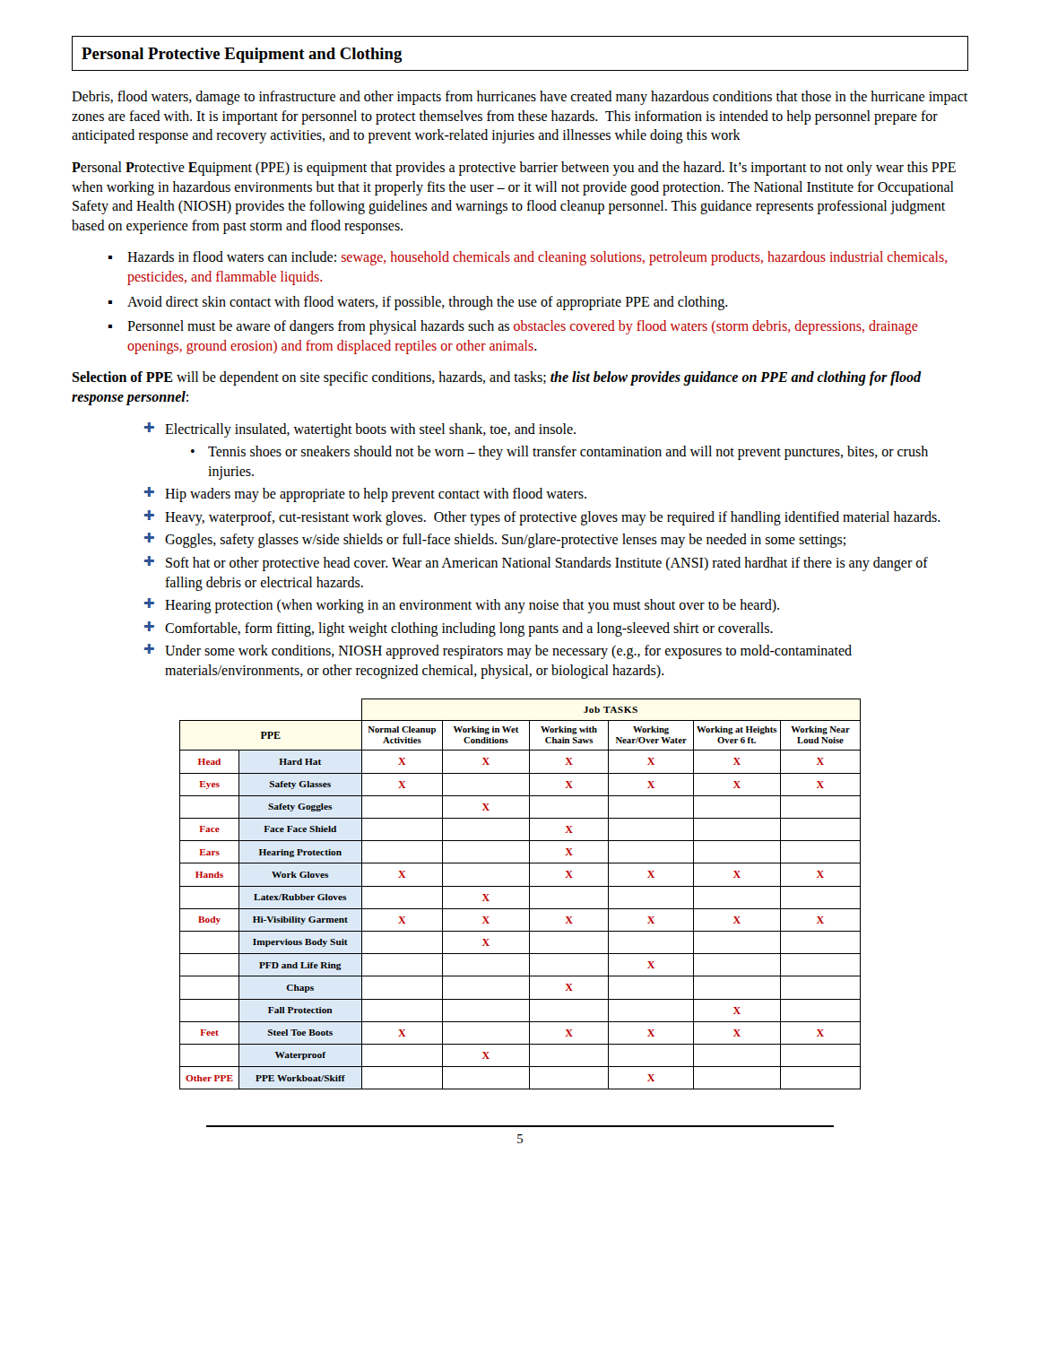Personal Protective Equipment and Clothing
Debris, flood waters, damage to infrastructure and other impacts from hurricanes have created many hazardous conditions that those in the hurricane impact zones are faced with. It is important for personnel to protect themselves from these hazards. This information is intended to help personnel prepare for anticipated response and recovery activities, and to prevent work-related injuries and illnesses while doing this work
Personal Protective Equipment (PPE) is equipment that provides a protective barrier between you and the hazard. It’s important to not only wear this PPE when working in hazardous environments but that it properly fits the user – or it will not provide good protection. The National Institute for Occupational Safety and Health (NIOSH) provides the following guidelines and warnings to flood cleanup personnel. This guidance represents professional judgment based on experience from past storm and flood responses.
Hazards in flood waters can include: sewage, household chemicals and cleaning solutions, petroleum products, hazardous industrial chemicals, pesticides, and flammable liquids.
Avoid direct skin contact with flood waters, if possible, through the use of appropriate PPE and clothing.
Personnel must be aware of dangers from physical hazards such as obstacles covered by flood waters (storm debris, depressions, drainage openings, ground erosion) and from displaced reptiles or other animals.
Selection of PPE will be dependent on site specific conditions, hazards, and tasks; the list below provides guidance on PPE and clothing for flood response personnel:
Electrically insulated, watertight boots with steel shank, toe, and insole.
Tennis shoes or sneakers should not be worn – they will transfer contamination and will not prevent punctures, bites, or crush injuries.
Hip waders may be appropriate to help prevent contact with flood waters.
Heavy, waterproof, cut-resistant work gloves. Other types of protective gloves may be required if handling identified material hazards.
Goggles, safety glasses w/side shields or full-face shields. Sun/glare-protective lenses may be needed in some settings;
Soft hat or other protective head cover. Wear an American National Standards Institute (ANSI) rated hardhat if there is any danger of falling debris or electrical hazards.
Hearing protection (when working in an environment with any noise that you must shout over to be heard).
Comfortable, form fitting, light weight clothing including long pants and a long-sleeved shirt or coveralls.
Under some work conditions, NIOSH approved respirators may be necessary (e.g., for exposures to mold-contaminated materials/environments, or other recognized chemical, physical, or biological hazards).
| | | Job TASKS |
| PPE | Normal Cleanup Activities | Working in Wet Conditions | Working with Chain Saws | Working Near/Over Water | Working at Heights Over 6 ft. | Working Near Loud Noise |
| Head | Hard Hat | X | X | X | X | X | X |
| Eyes | Safety Glasses | X | | X | X | X | X |
| | Safety Goggles | | X | | | | |
| Face | Face Face Shield | | | X | | | |
| Ears | Hearing Protection | | | X | | | |
| Hands | Work Gloves | X | | X | X | X | X |
| | Latex/Rubber Gloves | | X | | | | |
| Body | Hi-Visibility Garment | X | X | X | X | X | X |
| | Impervious Body Suit | | X | | | | |
| | PFD and Life Ring | | | | X | | |
| | Chaps | | | X | | | |
| | Fall Protection | | | | | X | |
| Feet | Steel Toe Boots | X | | X | X | X | X |
| | Waterproof | | X | | | | |
| Other PPE | PPE Workboat/Skiff | | | | X | | |
5